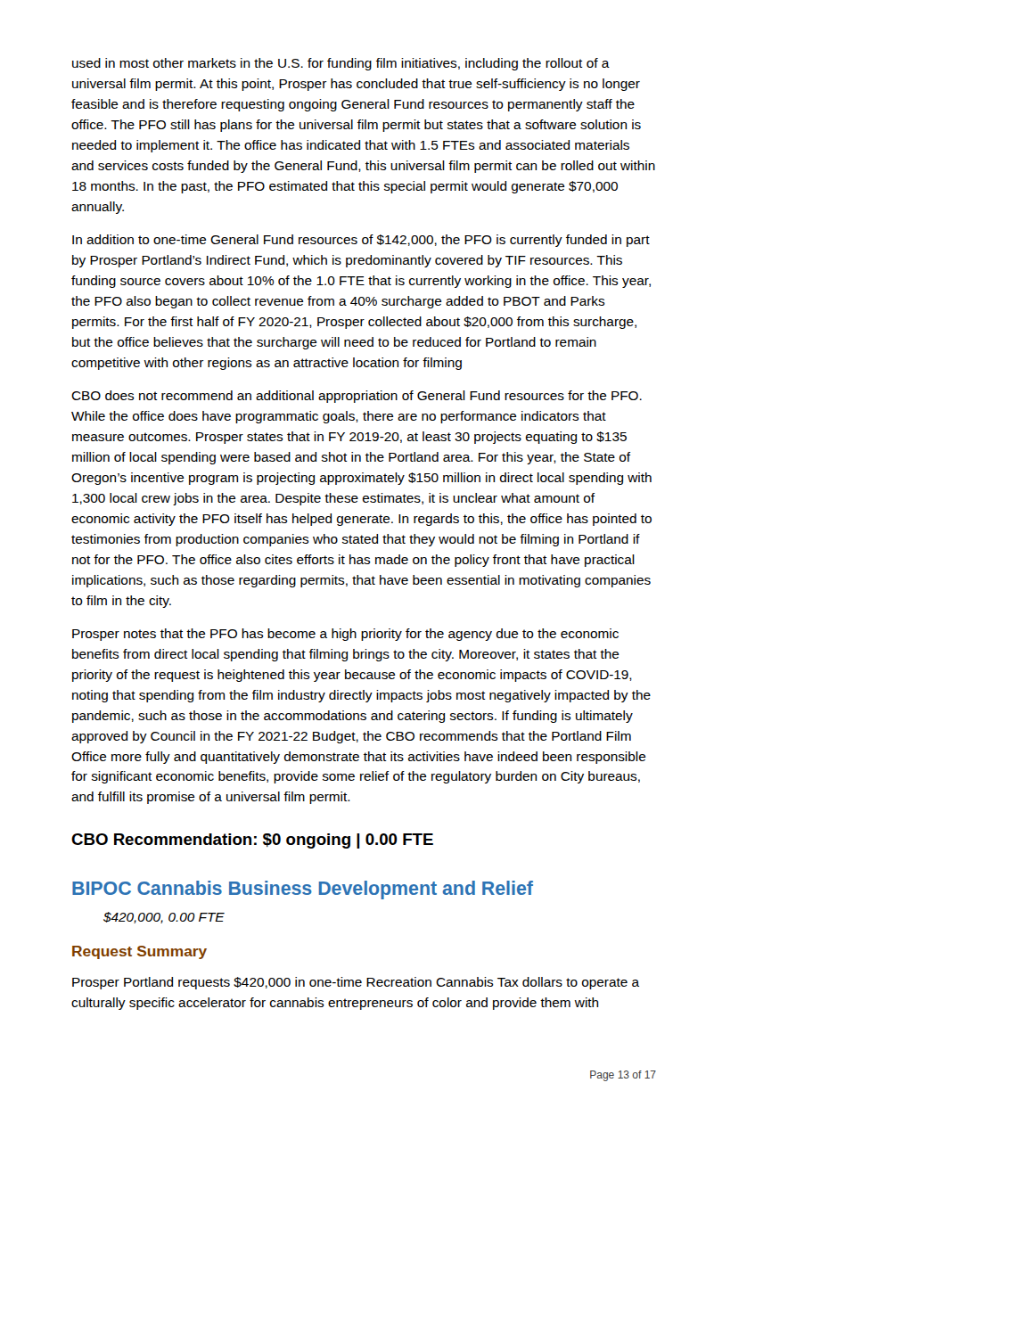used in most other markets in the U.S. for funding film initiatives, including the rollout of a universal film permit. At this point, Prosper has concluded that true self-sufficiency is no longer feasible and is therefore requesting ongoing General Fund resources to permanently staff the office. The PFO still has plans for the universal film permit but states that a software solution is needed to implement it. The office has indicated that with 1.5 FTEs and associated materials and services costs funded by the General Fund, this universal film permit can be rolled out within 18 months. In the past, the PFO estimated that this special permit would generate $70,000 annually.
In addition to one-time General Fund resources of $142,000, the PFO is currently funded in part by Prosper Portland’s Indirect Fund, which is predominantly covered by TIF resources. This funding source covers about 10% of the 1.0 FTE that is currently working in the office. This year, the PFO also began to collect revenue from a 40% surcharge added to PBOT and Parks permits. For the first half of FY 2020-21, Prosper collected about $20,000 from this surcharge, but the office believes that the surcharge will need to be reduced for Portland to remain competitive with other regions as an attractive location for filming
CBO does not recommend an additional appropriation of General Fund resources for the PFO. While the office does have programmatic goals, there are no performance indicators that measure outcomes. Prosper states that in FY 2019-20, at least 30 projects equating to $135 million of local spending were based and shot in the Portland area. For this year, the State of Oregon’s incentive program is projecting approximately $150 million in direct local spending with 1,300 local crew jobs in the area. Despite these estimates, it is unclear what amount of economic activity the PFO itself has helped generate. In regards to this, the office has pointed to testimonies from production companies who stated that they would not be filming in Portland if not for the PFO. The office also cites efforts it has made on the policy front that have practical implications, such as those regarding permits, that have been essential in motivating companies to film in the city.
Prosper notes that the PFO has become a high priority for the agency due to the economic benefits from direct local spending that filming brings to the city. Moreover, it states that the priority of the request is heightened this year because of the economic impacts of COVID-19, noting that spending from the film industry directly impacts jobs most negatively impacted by the pandemic, such as those in the accommodations and catering sectors. If funding is ultimately approved by Council in the FY 2021-22 Budget, the CBO recommends that the Portland Film Office more fully and quantitatively demonstrate that its activities have indeed been responsible for significant economic benefits, provide some relief of the regulatory burden on City bureaus, and fulfill its promise of a universal film permit.
CBO Recommendation: $0 ongoing | 0.00 FTE
BIPOC Cannabis Business Development and Relief
$420,000, 0.00 FTE
Request Summary
Prosper Portland requests $420,000 in one-time Recreation Cannabis Tax dollars to operate a culturally specific accelerator for cannabis entrepreneurs of color and provide them with
Page 13 of 17